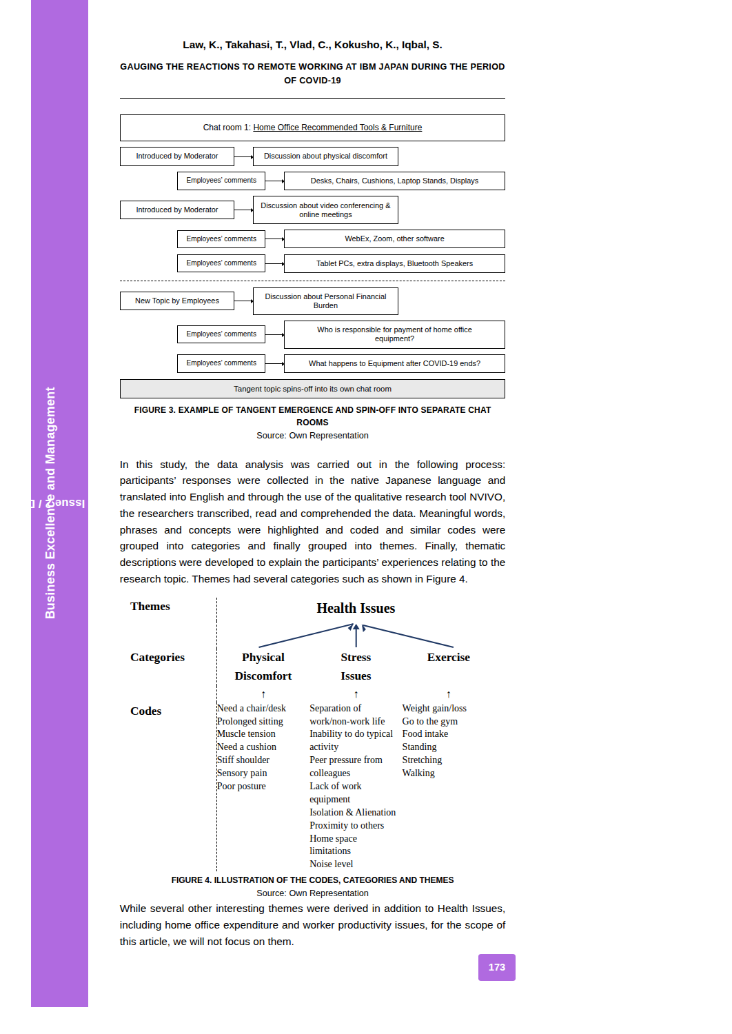Business Excellence and Management Volume 11 Special Issue 2 / December 2021
Law, K., Takahasi, T., Vlad, C., Kokusho, K., Iqbal, S.
GAUGING THE REACTIONS TO REMOTE WORKING AT IBM JAPAN DURING THE PERIOD OF COVID-19
Chat room 1: Home Office Recommended Tools & Furniture
Introduced by Moderator
Discussion about physical discomfort
Employees’ comments
Desks, Chairs, Cushions, Laptop Stands, Displays
Introduced by Moderator
Discussion about video conferencing &
online meetings
Employees’ comments
WebEx, Zoom, other software
Employees’ comments
Tablet PCs, extra displays, Bluetooth Speakers
New Topic by Employees
Discussion about Personal Financial Burden
Employees’ comments
Who is responsible for payment of home office
equipment?
Employees’ comments
What happens to Equipment after COVID-19 ends?
Tangent topic spins-off into its own chat room
FIGURE 3. EXAMPLE OF TANGENT EMERGENCE AND SPIN-OFF INTO SEPARATE CHAT ROOMS
Source: Own Representation
In this study, the data analysis was carried out in the following process: participants’ responses were collected in the native Japanese language and translated into English and through the use of the qualitative research tool NVIVO, the researchers transcribed, read and comprehended the data. Meaningful words, phrases and concepts were highlighted and coded and similar codes were grouped into categories and finally grouped into themes. Finally, thematic descriptions were developed to explain the participants’ experiences relating to the research topic. Themes had several categories such as shown in Figure 4.
| Themes | Health Issues |
| Categories | Physical Discomfort Stress Issues Exercise |
| | ↑ ↑ ↑ |
| Codes | Need a chair/desk Prolonged sitting Muscle tension Need a cushion Stiff shoulder Sensory pain Poor posture Separation of work/non-work life Inability to do typical activity Peer pressure from colleagues Lack of work equipment Isolation & Alienation Proximity to others Home space limitations Noise level Weight gain/loss Go to the gym Food intake Standing Stretching Walking |
FIGURE 4. ILLUSTRATION OF THE CODES, CATEGORIES AND THEMES
Source: Own Representation
While several other interesting themes were derived in addition to Health Issues, including home office expenditure and worker productivity issues, for the scope of this article, we will not focus on them.
173